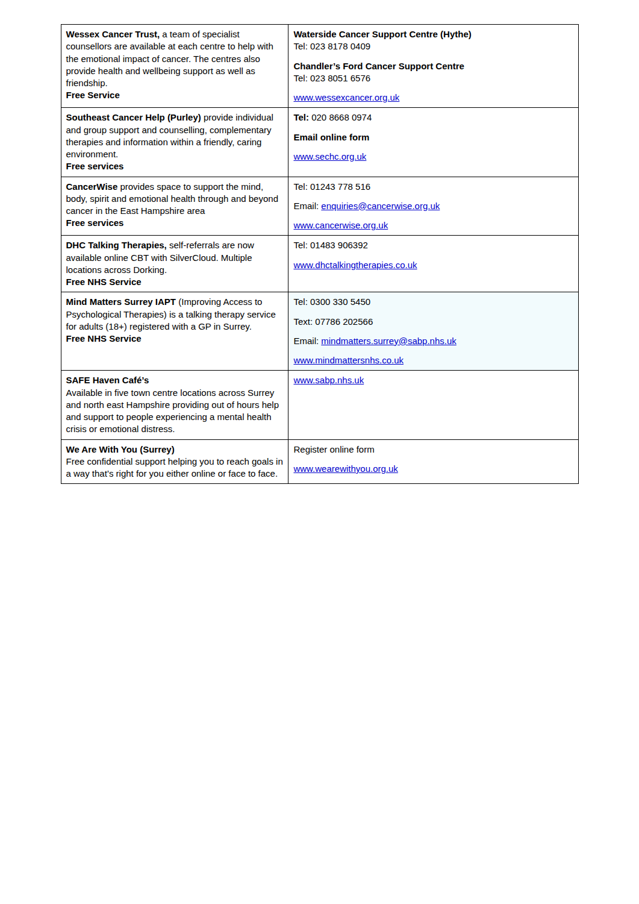| Wessex Cancer Trust, a team of specialist counsellors are available at each centre to help with the emotional impact of cancer. The centres also provide health and wellbeing support as well as friendship. Free Service | Waterside Cancer Support Centre (Hythe) Tel: 023 8178 0409 Chandler’s Ford Cancer Support Centre Tel: 023 8051 6576 www.wessexcancer.org.uk |
| Southeast Cancer Help (Purley) provide individual and group support and counselling, complementary therapies and information within a friendly, caring environment. Free services | Tel: 020 8668 0974 Email online form www.sechc.org.uk |
| CancerWise provides space to support the mind, body, spirit and emotional health through and beyond cancer in the East Hampshire area Free services | Tel: 01243 778 516 Email: enquiries@cancerwise.org.uk www.cancerwise.org.uk |
| DHC Talking Therapies, self-referrals are now available online CBT with SilverCloud. Multiple locations across Dorking. Free NHS Service | Tel: 01483 906392 www.dhctalkingtherapies.co.uk |
| Mind Matters Surrey IAPT (Improving Access to Psychological Therapies) is a talking therapy service for adults (18+) registered with a GP in Surrey. Free NHS Service | Tel: 0300 330 5450 Text: 07786 202566 Email: mindmatters.surrey@sabp.nhs.uk www.mindmattersnhs.co.uk |
| SAFE Haven Café’s Available in five town centre locations across Surrey and north east Hampshire providing out of hours help and support to people experiencing a mental health crisis or emotional distress. | www.sabp.nhs.uk |
| We Are With You (Surrey) Free confidential support helping you to reach goals in a way that’s right for you either online or face to face. | Register online form www.wearewithyou.org.uk |